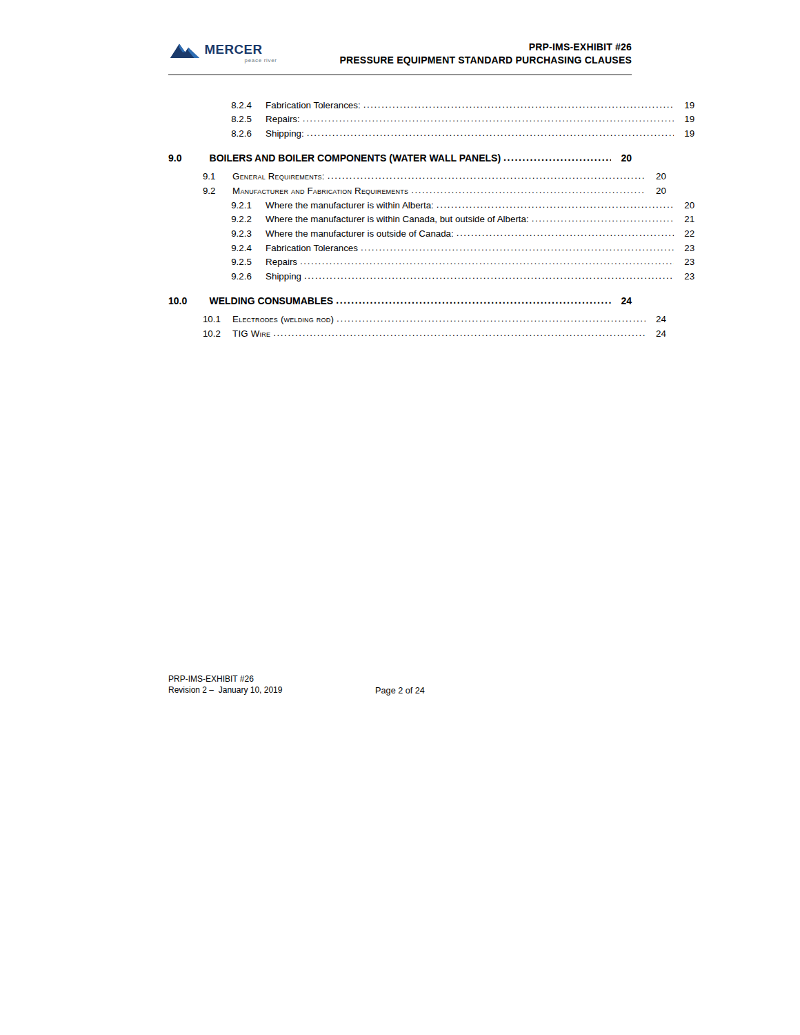MERCER peace river
PRP-IMS-EXHIBIT #26
PRESSURE EQUIPMENT STANDARD PURCHASING CLAUSES
8.2.4 Fabrication Tolerances: ........................................................................................................................... 19
8.2.5 Repairs: ............................................................................................................................................. 19
8.2.6 Shipping: ............................................................................................................................................ 19
9.0 BOILERS AND BOILER COMPONENTS (WATER WALL PANELS) .................................................. 20
9.1 General Requirements: ..................................................................................................... 20
9.2 Manufacturer and Fabrication Requirements ..................................................................... 20
9.2.1 Where the manufacturer is within Alberta: ..................................................................................... 20
9.2.2 Where the manufacturer is within Canada, but outside of Alberta: .................................................. 21
9.2.3 Where the manufacturer is outside of Canada: .............................................................................. 22
9.2.4 Fabrication Tolerances ............................................................................................................. 23
9.2.5 Repairs .............................................................................................................................................. 23
9.2.6 Shipping ............................................................................................................................................ 23
10.0 WELDING CONSUMABLES ......................................................................................................... 24
10.1 Electrodes (welding rod) .................................................................................................... 24
10.2 TIG Wire ..................................................................................................................... 24
PRP-IMS-EXHIBIT #26
Revision 2 – January 10, 2019
Page 2 of 24